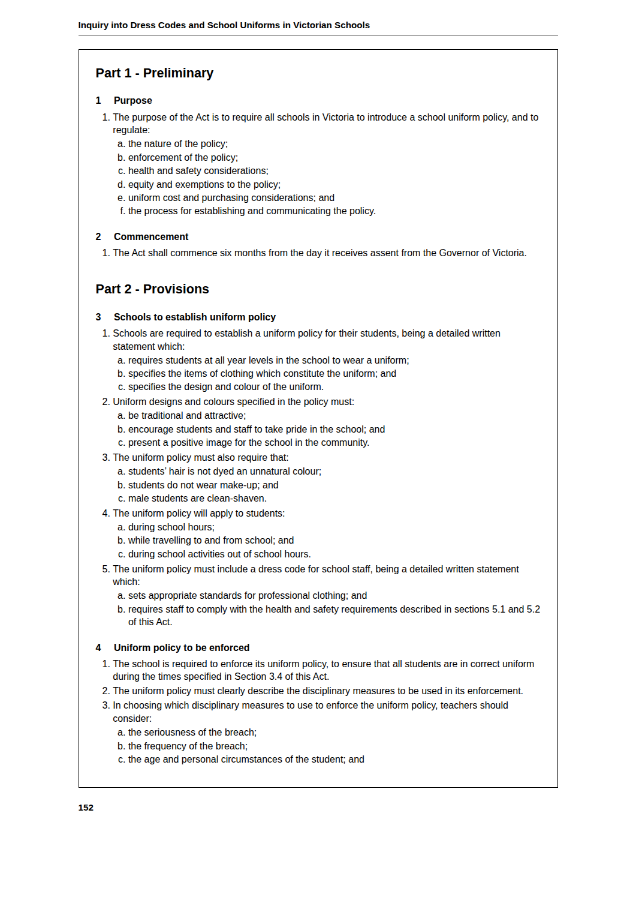Inquiry into Dress Codes and School Uniforms in Victorian Schools
Part 1 - Preliminary
1 Purpose
The purpose of the Act is to require all schools in Victoria to introduce a school uniform policy, and to regulate:
the nature of the policy;
enforcement of the policy;
health and safety considerations;
equity and exemptions to the policy;
uniform cost and purchasing considerations; and
the process for establishing and communicating the policy.
2 Commencement
The Act shall commence six months from the day it receives assent from the Governor of Victoria.
Part 2 - Provisions
3 Schools to establish uniform policy
Schools are required to establish a uniform policy for their students, being a detailed written statement which:
requires students at all year levels in the school to wear a uniform;
specifies the items of clothing which constitute the uniform; and
specifies the design and colour of the uniform.
Uniform designs and colours specified in the policy must:
be traditional and attractive;
encourage students and staff to take pride in the school; and
present a positive image for the school in the community.
The uniform policy must also require that:
students’ hair is not dyed an unnatural colour;
students do not wear make-up; and
male students are clean-shaven.
The uniform policy will apply to students:
during school hours;
while travelling to and from school; and
during school activities out of school hours.
The uniform policy must include a dress code for school staff, being a detailed written statement which:
sets appropriate standards for professional clothing; and
requires staff to comply with the health and safety requirements described in sections 5.1 and 5.2 of this Act.
4 Uniform policy to be enforced
The school is required to enforce its uniform policy, to ensure that all students are in correct uniform during the times specified in Section 3.4 of this Act.
The uniform policy must clearly describe the disciplinary measures to be used in its enforcement.
In choosing which disciplinary measures to use to enforce the uniform policy, teachers should consider:
the seriousness of the breach;
the frequency of the breach;
the age and personal circumstances of the student; and
152